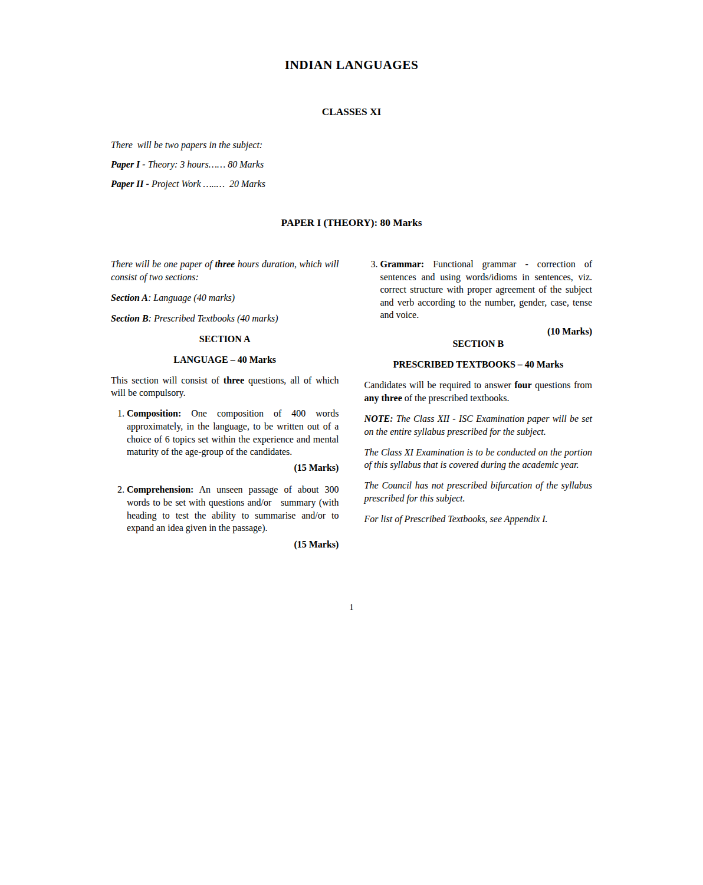INDIAN LANGUAGES
CLASSES XI
There will be two papers in the subject:
Paper I - Theory: 3 hours…… 80 Marks
Paper II - Project Work …..… 20 Marks
PAPER I (THEORY): 80 Marks
There will be one paper of three hours duration, which will consist of two sections:
Section A: Language (40 marks)
Section B: Prescribed Textbooks (40 marks)
SECTION A
LANGUAGE – 40 Marks
This section will consist of three questions, all of which will be compulsory.
Composition: One composition of 400 words approximately, in the language, to be written out of a choice of 6 topics set within the experience and mental maturity of the age-group of the candidates. (15 Marks)
Comprehension: An unseen passage of about 300 words to be set with questions and/or summary (with heading to test the ability to summarise and/or to expand an idea given in the passage). (15 Marks)
Grammar: Functional grammar - correction of sentences and using words/idioms in sentences, viz. correct structure with proper agreement of the subject and verb according to the number, gender, case, tense and voice. (10 Marks)
SECTION B
PRESCRIBED TEXTBOOKS – 40 Marks
Candidates will be required to answer four questions from any three of the prescribed textbooks.
NOTE: The Class XII - ISC Examination paper will be set on the entire syllabus prescribed for the subject.
The Class XI Examination is to be conducted on the portion of this syllabus that is covered during the academic year.
The Council has not prescribed bifurcation of the syllabus prescribed for this subject.
For list of Prescribed Textbooks, see Appendix I.
1